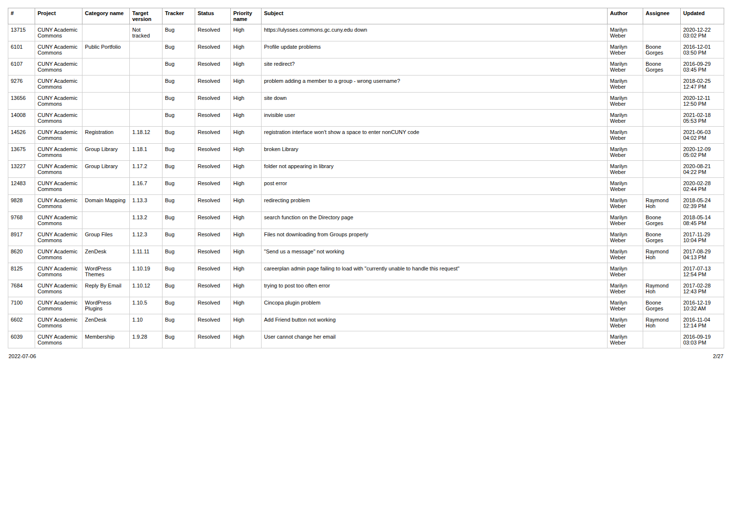| # | Project | Category name | Target version | Tracker | Status | Priority name | Subject | Author | Assignee | Updated |
| --- | --- | --- | --- | --- | --- | --- | --- | --- | --- | --- |
| 13715 | CUNY Academic Commons | | Not tracked | Bug | Resolved | High | https://ulysses.commons.gc.cuny.edu down | Marilyn Weber | | 2020-12-22 03:02 PM |
| 6101 | CUNY Academic Commons | Public Portfolio | | Bug | Resolved | High | Profile update problems | Marilyn Weber | Boone Gorges | 2016-12-01 03:50 PM |
| 6107 | CUNY Academic Commons | | | Bug | Resolved | High | site redirect? | Marilyn Weber | Boone Gorges | 2016-09-29 03:45 PM |
| 9276 | CUNY Academic Commons | | | Bug | Resolved | High | problem adding a member to a group - wrong username? | Marilyn Weber | | 2018-02-25 12:47 PM |
| 13656 | CUNY Academic Commons | | | Bug | Resolved | High | site down | Marilyn Weber | | 2020-12-11 12:50 PM |
| 14008 | CUNY Academic Commons | | | Bug | Resolved | High | invisible user | Marilyn Weber | | 2021-02-18 05:53 PM |
| 14526 | CUNY Academic Commons | Registration | 1.18.12 | Bug | Resolved | High | registration interface won't show a space to enter nonCUNY code | Marilyn Weber | | 2021-06-03 04:02 PM |
| 13675 | CUNY Academic Commons | Group Library | 1.18.1 | Bug | Resolved | High | broken Library | Marilyn Weber | | 2020-12-09 05:02 PM |
| 13227 | CUNY Academic Commons | Group Library | 1.17.2 | Bug | Resolved | High | folder not appearing in library | Marilyn Weber | | 2020-08-21 04:22 PM |
| 12483 | CUNY Academic Commons | | 1.16.7 | Bug | Resolved | High | post error | Marilyn Weber | | 2020-02-28 02:44 PM |
| 9828 | CUNY Academic Commons | Domain Mapping | 1.13.3 | Bug | Resolved | High | redirecting problem | Marilyn Weber | Raymond Hoh | 2018-05-24 02:39 PM |
| 9768 | CUNY Academic Commons | | 1.13.2 | Bug | Resolved | High | search function on the Directory page | Marilyn Weber | Boone Gorges | 2018-05-14 08:45 PM |
| 8917 | CUNY Academic Commons | Group Files | 1.12.3 | Bug | Resolved | High | Files not downloading from Groups properly | Marilyn Weber | Boone Gorges | 2017-11-29 10:04 PM |
| 8620 | CUNY Academic Commons | ZenDesk | 1.11.11 | Bug | Resolved | High | "Send us a message" not working | Marilyn Weber | Raymond Hoh | 2017-08-29 04:13 PM |
| 8125 | CUNY Academic Commons | WordPress Themes | 1.10.19 | Bug | Resolved | High | careerplan admin page failing to load with "currently unable to handle this request" | Marilyn Weber | | 2017-07-13 12:54 PM |
| 7684 | CUNY Academic Commons | Reply By Email | 1.10.12 | Bug | Resolved | High | trying to post too often error | Marilyn Weber | Raymond Hoh | 2017-02-28 12:43 PM |
| 7100 | CUNY Academic Commons | WordPress Plugins | 1.10.5 | Bug | Resolved | High | Cincopa plugin problem | Marilyn Weber | Boone Gorges | 2016-12-19 10:32 AM |
| 6602 | CUNY Academic Commons | ZenDesk | 1.10 | Bug | Resolved | High | Add Friend button not working | Marilyn Weber | Raymond Hoh | 2016-11-04 12:14 PM |
| 6039 | CUNY Academic Commons | Membership | 1.9.28 | Bug | Resolved | High | User cannot change her email | Marilyn Weber | | 2016-09-19 03:03 PM |
| 2022-07-06 | | 2/27 |